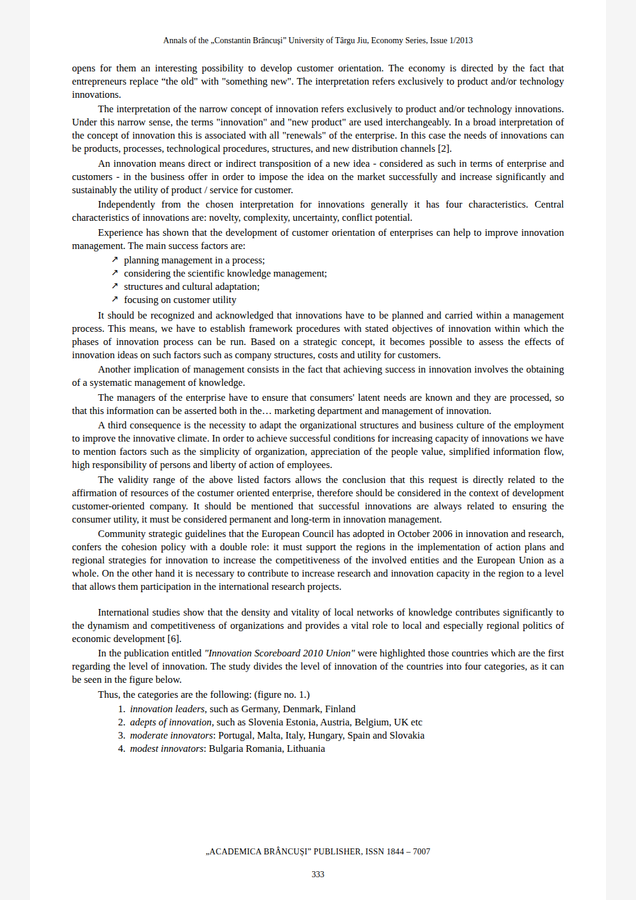Annals of the „Constantin Brâncuşi” University of Târgu Jiu, Economy Series, Issue 1/2013
opens for them an interesting possibility to develop customer orientation. The economy is directed by the fact that entrepreneurs replace “the old" with "something new". The interpretation refers exclusively to product and/or technology innovations.
The interpretation of the narrow concept of innovation refers exclusively to product and/or technology innovations. Under this narrow sense, the terms "innovation" and "new product" are used interchangeably. In a broad interpretation of the concept of innovation this is associated with all "renewals" of the enterprise. In this case the needs of innovations can be products, processes, technological procedures, structures, and new distribution channels [2].
An innovation means direct or indirect transposition of a new idea - considered as such in terms of enterprise and customers - in the business offer in order to impose the idea on the market successfully and increase significantly and sustainably the utility of product / service for customer.
Independently from the chosen interpretation for innovations generally it has four characteristics. Central characteristics of innovations are: novelty, complexity, uncertainty, conflict potential.
Experience has shown that the development of customer orientation of enterprises can help to improve innovation management. The main success factors are:
planning management in a process;
considering the scientific knowledge management;
structures and cultural adaptation;
focusing on customer utility
It should be recognized and acknowledged that innovations have to be planned and carried within a management process. This means, we have to establish framework procedures with stated objectives of innovation within which the phases of innovation process can be run. Based on a strategic concept, it becomes possible to assess the effects of innovation ideas on such factors such as company structures, costs and utility for customers.
Another implication of management consists in the fact that achieving success in innovation involves the obtaining of a systematic management of knowledge.
The managers of the enterprise have to ensure that consumers' latent needs are known and they are processed, so that this information can be asserted both in the… marketing department and management of innovation.
A third consequence is the necessity to adapt the organizational structures and business culture of the employment to improve the innovative climate. In order to achieve successful conditions for increasing capacity of innovations we have to mention factors such as the simplicity of organization, appreciation of the people value, simplified information flow, high responsibility of persons and liberty of action of employees.
The validity range of the above listed factors allows the conclusion that this request is directly related to the affirmation of resources of the costumer oriented enterprise, therefore should be considered in the context of development customer-oriented company. It should be mentioned that successful innovations are always related to ensuring the consumer utility, it must be considered permanent and long-term in innovation management.
Community strategic guidelines that the European Council has adopted in October 2006 in innovation and research, confers the cohesion policy with a double role: it must support the regions in the implementation of action plans and regional strategies for innovation to increase the competitiveness of the involved entities and the European Union as a whole. On the other hand it is necessary to contribute to increase research and innovation capacity in the region to a level that allows them participation in the international research projects.
International studies show that the density and vitality of local networks of knowledge contributes significantly to the dynamism and competitiveness of organizations and provides a vital role to local and especially regional politics of economic development [6].
In the publication entitled "Innovation Scoreboard 2010 Union" were highlighted those countries which are the first regarding the level of innovation. The study divides the level of innovation of the countries into four categories, as it can be seen in the figure below.
Thus, the categories are the following: (figure no. 1.)
innovation leaders, such as Germany, Denmark, Finland
adepts of innovation, such as Slovenia Estonia, Austria, Belgium, UK etc
moderate innovators: Portugal, Malta, Italy, Hungary, Spain and Slovakia
modest innovators: Bulgaria Romania, Lithuania
„ACADEMICA BRÂNCUŞI” PUBLISHER, ISSN 1844 – 7007
333